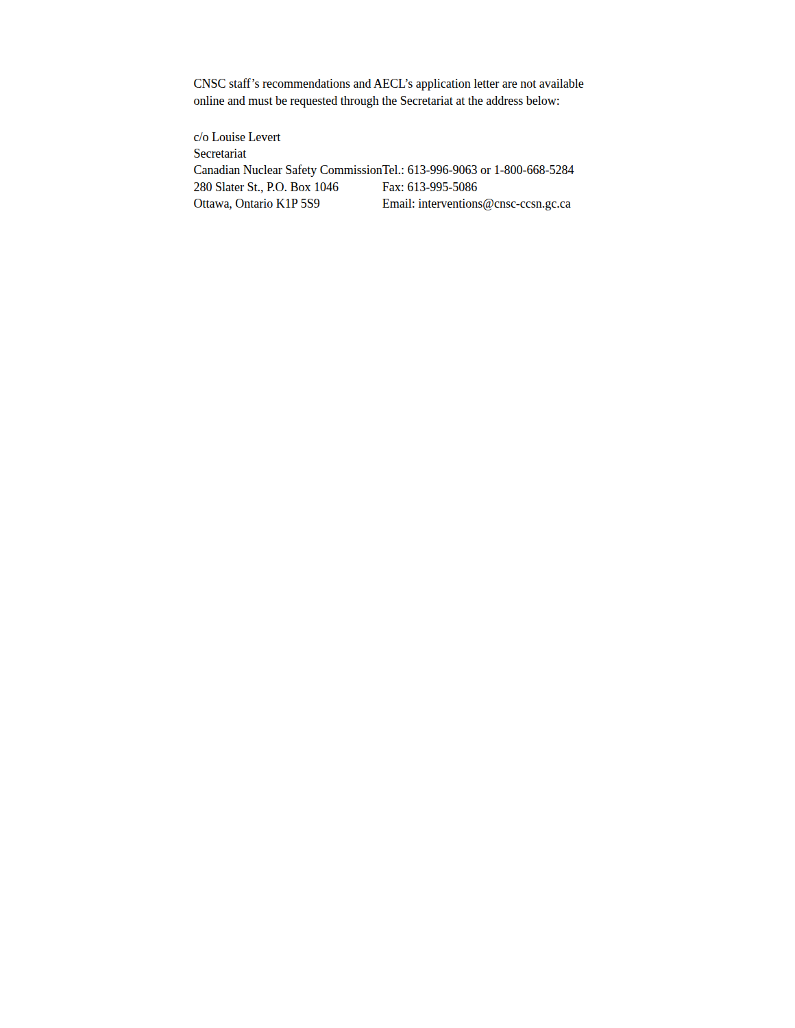CNSC staff’s recommendations and AECL’s application letter are not available online and must be requested through the Secretariat at the address below:
c/o Louise Levert Secretariat
| Canadian Nuclear Safety Commission | Tel.: 613-996-9063 or 1-800-668-5284 |
| 280 Slater St., P.O. Box 1046 | Fax: 613-995-5086 |
| Ottawa, Ontario K1P 5S9 | Email: interventions@cnsc-ccsn.gc.ca |